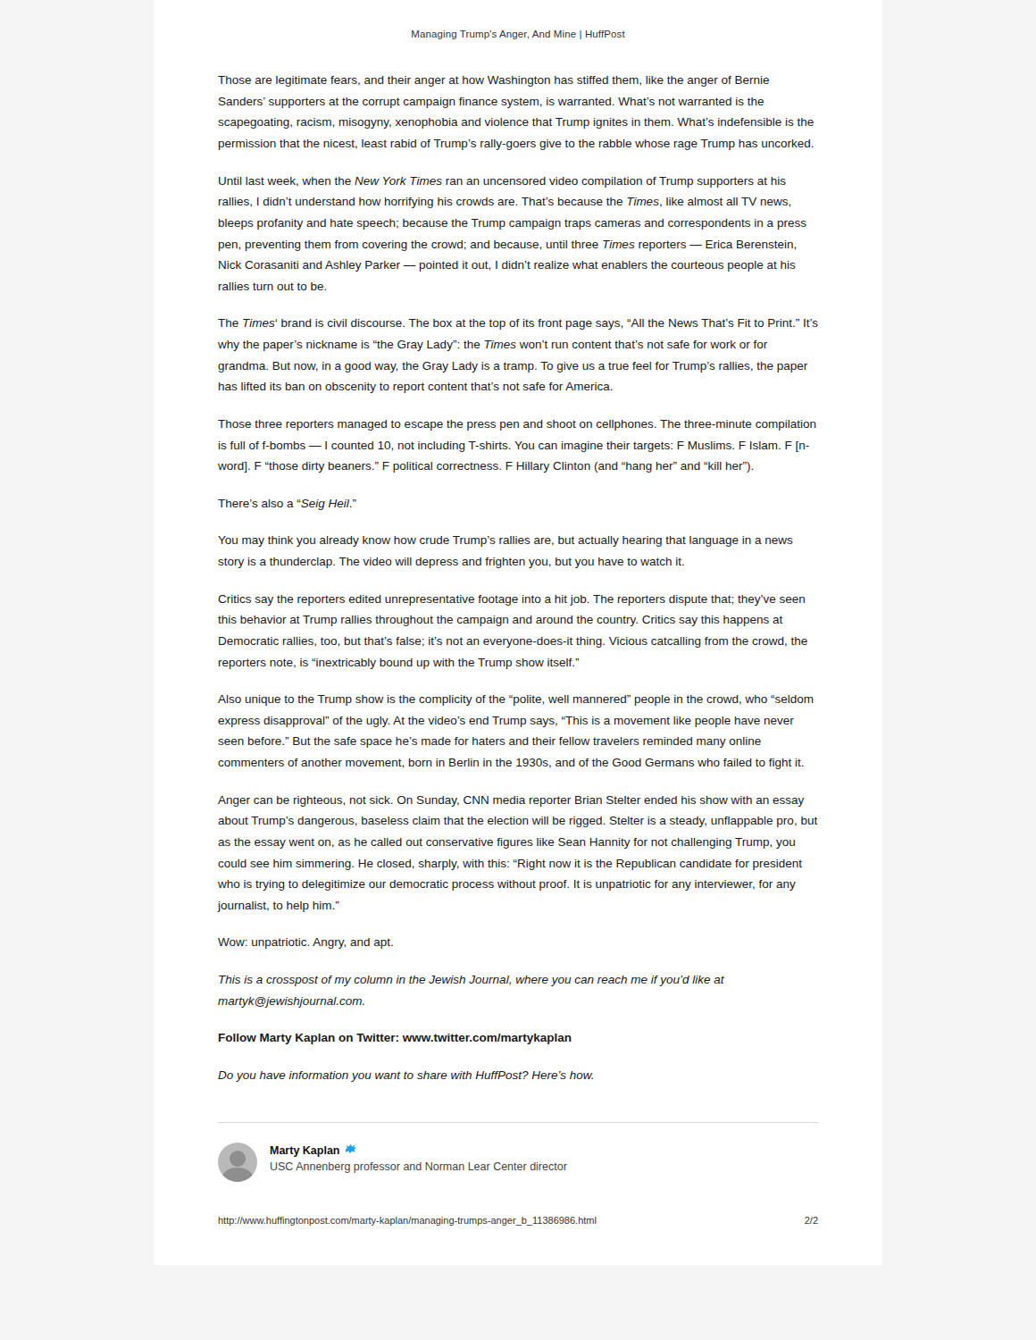Managing Trump's Anger, And Mine | HuffPost
Those are legitimate fears, and their anger at how Washington has stiffed them, like the anger of Bernie Sanders’ supporters at the corrupt campaign finance system, is warranted. What’s not warranted is the scapegoating, racism, misogyny, xenophobia and violence that Trump ignites in them. What’s indefensible is the permission that the nicest, least rabid of Trump’s rally-goers give to the rabble whose rage Trump has uncorked.
Until last week, when the New York Times ran an uncensored video compilation of Trump supporters at his rallies, I didn’t understand how horrifying his crowds are. That’s because the Times, like almost all TV news, bleeps profanity and hate speech; because the Trump campaign traps cameras and correspondents in a press pen, preventing them from covering the crowd; and because, until three Times reporters — Erica Berenstein, Nick Corasaniti and Ashley Parker — pointed it out, I didn’t realize what enablers the courteous people at his rallies turn out to be.
The Times‘ brand is civil discourse. The box at the top of its front page says, “All the News That’s Fit to Print.” It’s why the paper’s nickname is “the Gray Lady”: the Times won’t run content that’s not safe for work or for grandma. But now, in a good way, the Gray Lady is a tramp. To give us a true feel for Trump’s rallies, the paper has lifted its ban on obscenity to report content that’s not safe for America.
Those three reporters managed to escape the press pen and shoot on cellphones. The three-minute compilation is full of f-bombs — I counted 10, not including T-shirts. You can imagine their targets: F Muslims. F Islam. F [n-word]. F “those dirty beaners.” F political correctness. F Hillary Clinton (and “hang her” and “kill her”).
There’s also a “Seig Heil.”
You may think you already know how crude Trump’s rallies are, but actually hearing that language in a news story is a thunderclap. The video will depress and frighten you, but you have to watch it.
Critics say the reporters edited unrepresentative footage into a hit job. The reporters dispute that; they’ve seen this behavior at Trump rallies throughout the campaign and around the country. Critics say this happens at Democratic rallies, too, but that’s false; it’s not an everyone-does-it thing. Vicious catcalling from the crowd, the reporters note, is “inextricably bound up with the Trump show itself.”
Also unique to the Trump show is the complicity of the “polite, well mannered” people in the crowd, who “seldom express disapproval” of the ugly. At the video’s end Trump says, “This is a movement like people have never seen before.” But the safe space he’s made for haters and their fellow travelers reminded many online commenters of another movement, born in Berlin in the 1930s, and of the Good Germans who failed to fight it.
Anger can be righteous, not sick. On Sunday, CNN media reporter Brian Stelter ended his show with an essay about Trump’s dangerous, baseless claim that the election will be rigged. Stelter is a steady, unflappable pro, but as the essay went on, as he called out conservative figures like Sean Hannity for not challenging Trump, you could see him simmering. He closed, sharply, with this: “Right now it is the Republican candidate for president who is trying to delegitimize our democratic process without proof. It is unpatriotic for any interviewer, for any journalist, to help him.”
Wow: unpatriotic. Angry, and apt.
This is a crosspost of my column in the Jewish Journal, where you can reach me if you’d like at martyk@jewishjournal.com.
Follow Marty Kaplan on Twitter: www.twitter.com/martykaplan
Do you have information you want to share with HuffPost? Here’s how.
Marty Kaplan
USC Annenberg professor and Norman Lear Center director
http://www.huffingtonpost.com/marty-kaplan/managing-trumps-anger_b_11386986.html 2/2